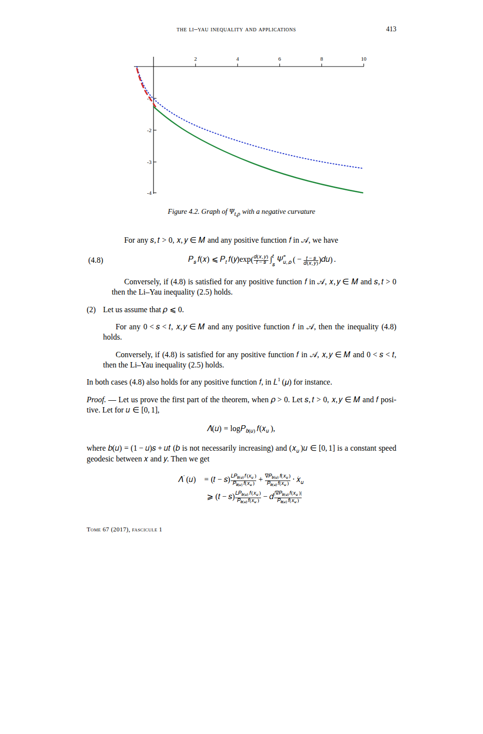the li–yau inequality and applications 413
2 4 6 8 10 -1 -2 -3 -4
Figure 4.2. Graph of Ψt,ρ with a negative curvature
For any s,t>0, x,y∈M and any positive function f in 𝒜, we have
(4.8)
Psf(x) ⩽ Ptf(y) exp ( d(x,y)t−s ∫st Ψu,ρ* ( − t−sd(x,y) ) du ) .
Conversely, if (4.8) is satisfied for any positive function f in 𝒜, x,y∈M and s,t>0 then the Li–Yau inequality (2.5) holds.
(2)
Let us assume that ρ⩽0.
For any 0<s<t, x,y∈M and any positive function f in 𝒜, then the inequality (4.8) holds.
Conversely, if (4.8) is satisfied for any positive function f in 𝒜, x,y∈M and 0<s<t, then the Li–Yau inequality (2.5) holds.
In both cases (4.8) also holds for any positive function f, in L1(μ) for instance.
Proof. — Let us prove the first part of the theorem, when ρ>0. Let s,t>0, x,y∈M and f positive. Let for u∈[0,1],
Λ(u) = log Pb(u) f(xu) ,
where b(u)=(1−u)s+ut (b is not necessarily increasing) and (xu)u∈[0,1] is a constant speed geodesic between x and y. Then we get
Λ′(u) = (t−s) LPb(u)f(xu) Pb(u)f(xu) + ∇Pb(u)f(xu) Pb(u)f(xu) ⋅ x˙u ⩾ (t−s) LPb(u)f(xu) Pb(u)f(xu) − d |∇Pb(u)f(xu)| Pb(u)f(xu)
Tome 67 (2017), fascicule 1